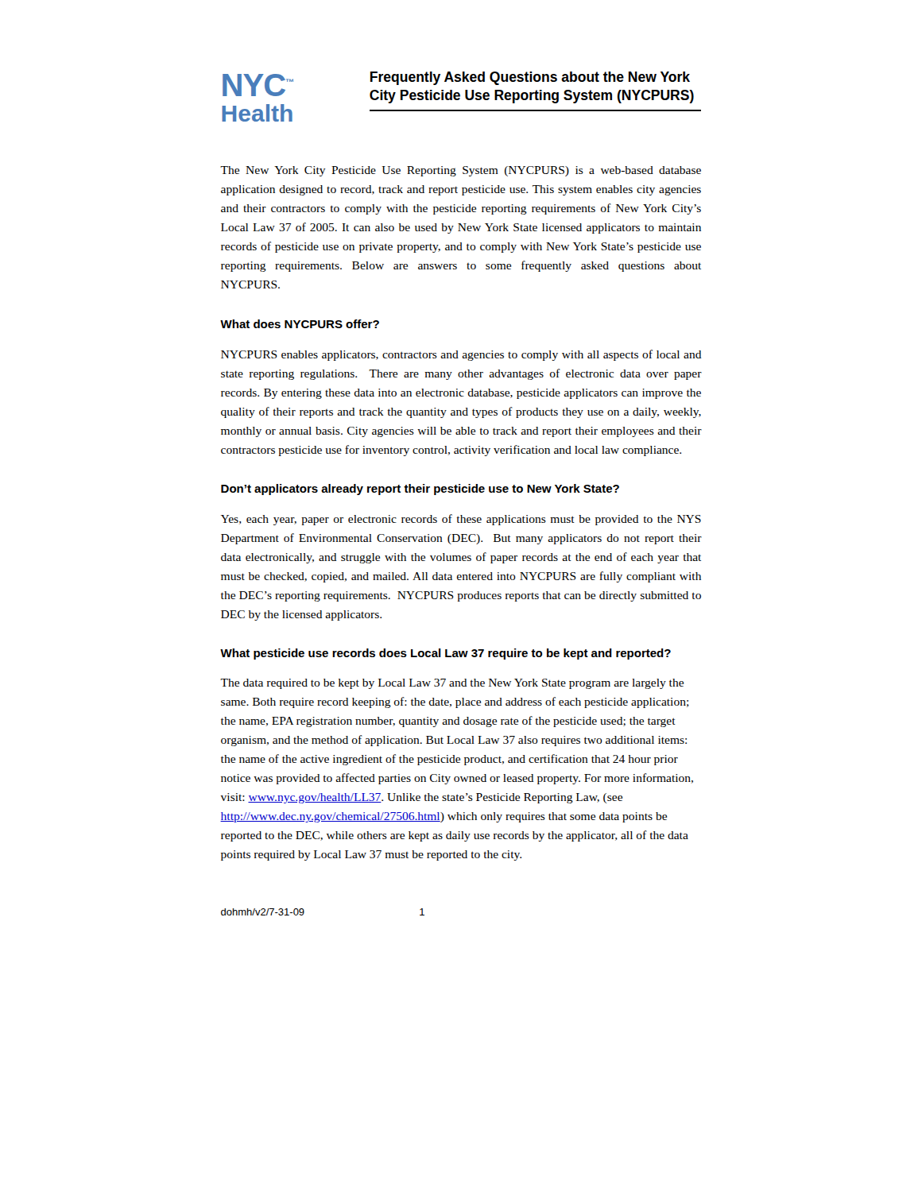NYC™
Health
Frequently Asked Questions about the New York City Pesticide Use Reporting System (NYCPURS)
The New York City Pesticide Use Reporting System (NYCPURS) is a web-based database application designed to record, track and report pesticide use. This system enables city agencies and their contractors to comply with the pesticide reporting requirements of New York City’s Local Law 37 of 2005. It can also be used by New York State licensed applicators to maintain records of pesticide use on private property, and to comply with New York State’s pesticide use reporting requirements. Below are answers to some frequently asked questions about NYCPURS.
What does NYCPURS offer?
NYCPURS enables applicators, contractors and agencies to comply with all aspects of local and state reporting regulations. There are many other advantages of electronic data over paper records. By entering these data into an electronic database, pesticide applicators can improve the quality of their reports and track the quantity and types of products they use on a daily, weekly, monthly or annual basis. City agencies will be able to track and report their employees and their contractors pesticide use for inventory control, activity verification and local law compliance.
Don’t applicators already report their pesticide use to New York State?
Yes, each year, paper or electronic records of these applications must be provided to the NYS Department of Environmental Conservation (DEC). But many applicators do not report their data electronically, and struggle with the volumes of paper records at the end of each year that must be checked, copied, and mailed. All data entered into NYCPURS are fully compliant with the DEC’s reporting requirements. NYCPURS produces reports that can be directly submitted to DEC by the licensed applicators.
What pesticide use records does Local Law 37 require to be kept and reported?
The data required to be kept by Local Law 37 and the New York State program are largely the same. Both require record keeping of: the date, place and address of each pesticide application; the name, EPA registration number, quantity and dosage rate of the pesticide used; the target organism, and the method of application. But Local Law 37 also requires two additional items: the name of the active ingredient of the pesticide product, and certification that 24 hour prior notice was provided to affected parties on City owned or leased property. For more information, visit: www.nyc.gov/health/LL37. Unlike the state’s Pesticide Reporting Law, (see http://www.dec.ny.gov/chemical/27506.html) which only requires that some data points be reported to the DEC, while others are kept as daily use records by the applicator, all of the data points required by Local Law 37 must be reported to the city.
dohmh/v2/7-31-09
1